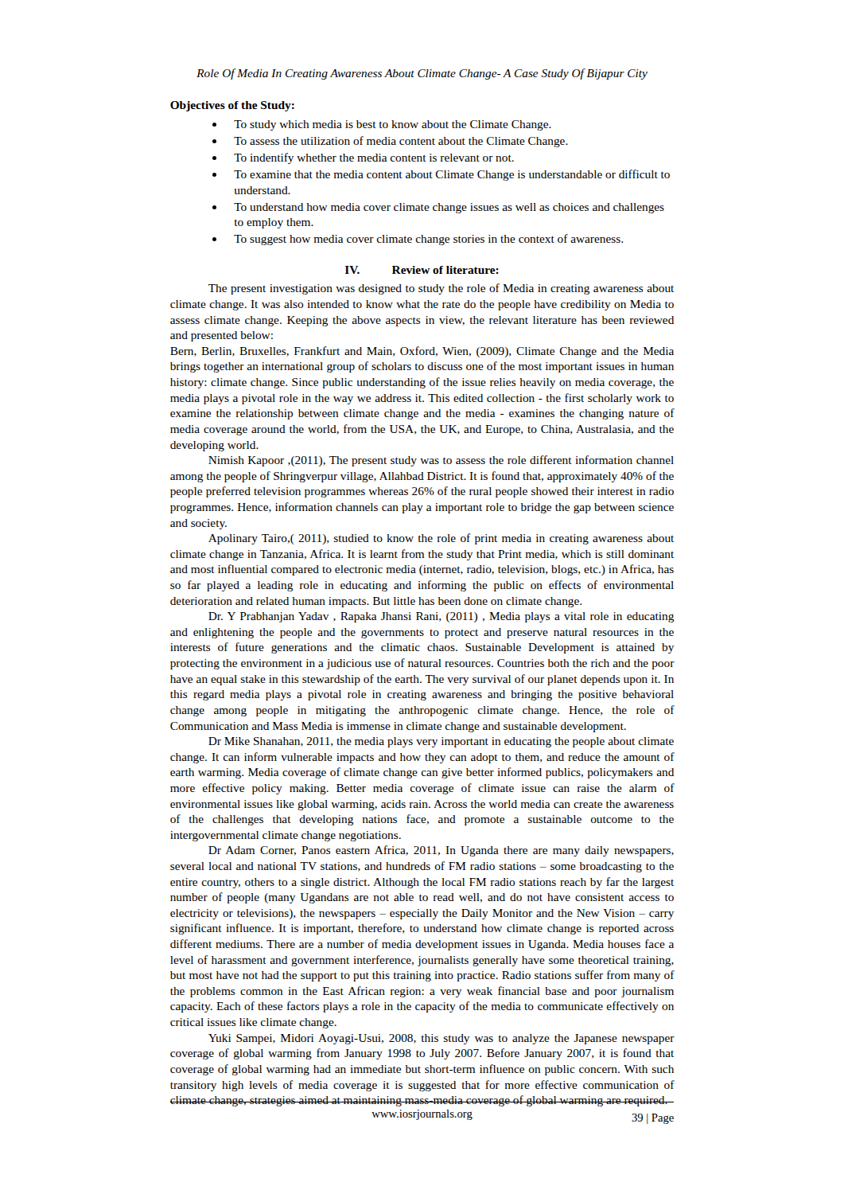Role Of Media In Creating Awareness About Climate Change- A Case Study Of Bijapur City
Objectives of the Study:
To study which media is best to know about the Climate Change.
To assess the utilization of media content about the Climate Change.
To indentify whether the media content is relevant or not.
To examine that the media content about Climate Change is understandable or difficult to understand.
To understand how media cover climate change issues as well as choices and challenges to employ them.
To suggest how media cover climate change stories in the context of awareness.
IV. Review of literature:
The present investigation was designed to study the role of Media in creating awareness about climate change. It was also intended to know what the rate do the people have credibility on Media to assess climate change. Keeping the above aspects in view, the relevant literature has been reviewed and presented below:
Bern, Berlin, Bruxelles, Frankfurt and Main, Oxford, Wien, (2009), Climate Change and the Media brings together an international group of scholars to discuss one of the most important issues in human history: climate change. Since public understanding of the issue relies heavily on media coverage, the media plays a pivotal role in the way we address it. This edited collection - the first scholarly work to examine the relationship between climate change and the media - examines the changing nature of media coverage around the world, from the USA, the UK, and Europe, to China, Australasia, and the developing world.
Nimish Kapoor ,(2011), The present study was to assess the role different information channel among the people of Shringverpur village, Allahbad District. It is found that, approximately 40% of the people preferred television programmes whereas 26% of the rural people showed their interest in radio programmes. Hence, information channels can play a important role to bridge the gap between science and society.
Apolinary Tairo,( 2011), studied to know the role of print media in creating awareness about climate change in Tanzania, Africa. It is learnt from the study that Print media, which is still dominant and most influential compared to electronic media (internet, radio, television, blogs, etc.) in Africa, has so far played a leading role in educating and informing the public on effects of environmental deterioration and related human impacts. But little has been done on climate change.
Dr. Y Prabhanjan Yadav , Rapaka Jhansi Rani, (2011) , Media plays a vital role in educating and enlightening the people and the governments to protect and preserve natural resources in the interests of future generations and the climatic chaos. Sustainable Development is attained by protecting the environment in a judicious use of natural resources. Countries both the rich and the poor have an equal stake in this stewardship of the earth. The very survival of our planet depends upon it. In this regard media plays a pivotal role in creating awareness and bringing the positive behavioral change among people in mitigating the anthropogenic climate change. Hence, the role of Communication and Mass Media is immense in climate change and sustainable development.
Dr Mike Shanahan, 2011, the media plays very important in educating the people about climate change. It can inform vulnerable impacts and how they can adopt to them, and reduce the amount of earth warming. Media coverage of climate change can give better informed publics, policymakers and more effective policy making. Better media coverage of climate issue can raise the alarm of environmental issues like global warming, acids rain. Across the world media can create the awareness of the challenges that developing nations face, and promote a sustainable outcome to the intergovernmental climate change negotiations.
Dr Adam Corner, Panos eastern Africa, 2011, In Uganda there are many daily newspapers, several local and national TV stations, and hundreds of FM radio stations – some broadcasting to the entire country, others to a single district. Although the local FM radio stations reach by far the largest number of people (many Ugandans are not able to read well, and do not have consistent access to electricity or televisions), the newspapers – especially the Daily Monitor and the New Vision – carry significant influence. It is important, therefore, to understand how climate change is reported across different mediums. There are a number of media development issues in Uganda. Media houses face a level of harassment and government interference, journalists generally have some theoretical training, but most have not had the support to put this training into practice. Radio stations suffer from many of the problems common in the East African region: a very weak financial base and poor journalism capacity. Each of these factors plays a role in the capacity of the media to communicate effectively on critical issues like climate change.
Yuki Sampei, Midori Aoyagi-Usui, 2008, this study was to analyze the Japanese newspaper coverage of global warming from January 1998 to July 2007. Before January 2007, it is found that coverage of global warming had an immediate but short-term influence on public concern. With such transitory high levels of media coverage it is suggested that for more effective communication of climate change, strategies aimed at maintaining mass-media coverage of global warming are required.
www.iosrjournals.org
39 | Page